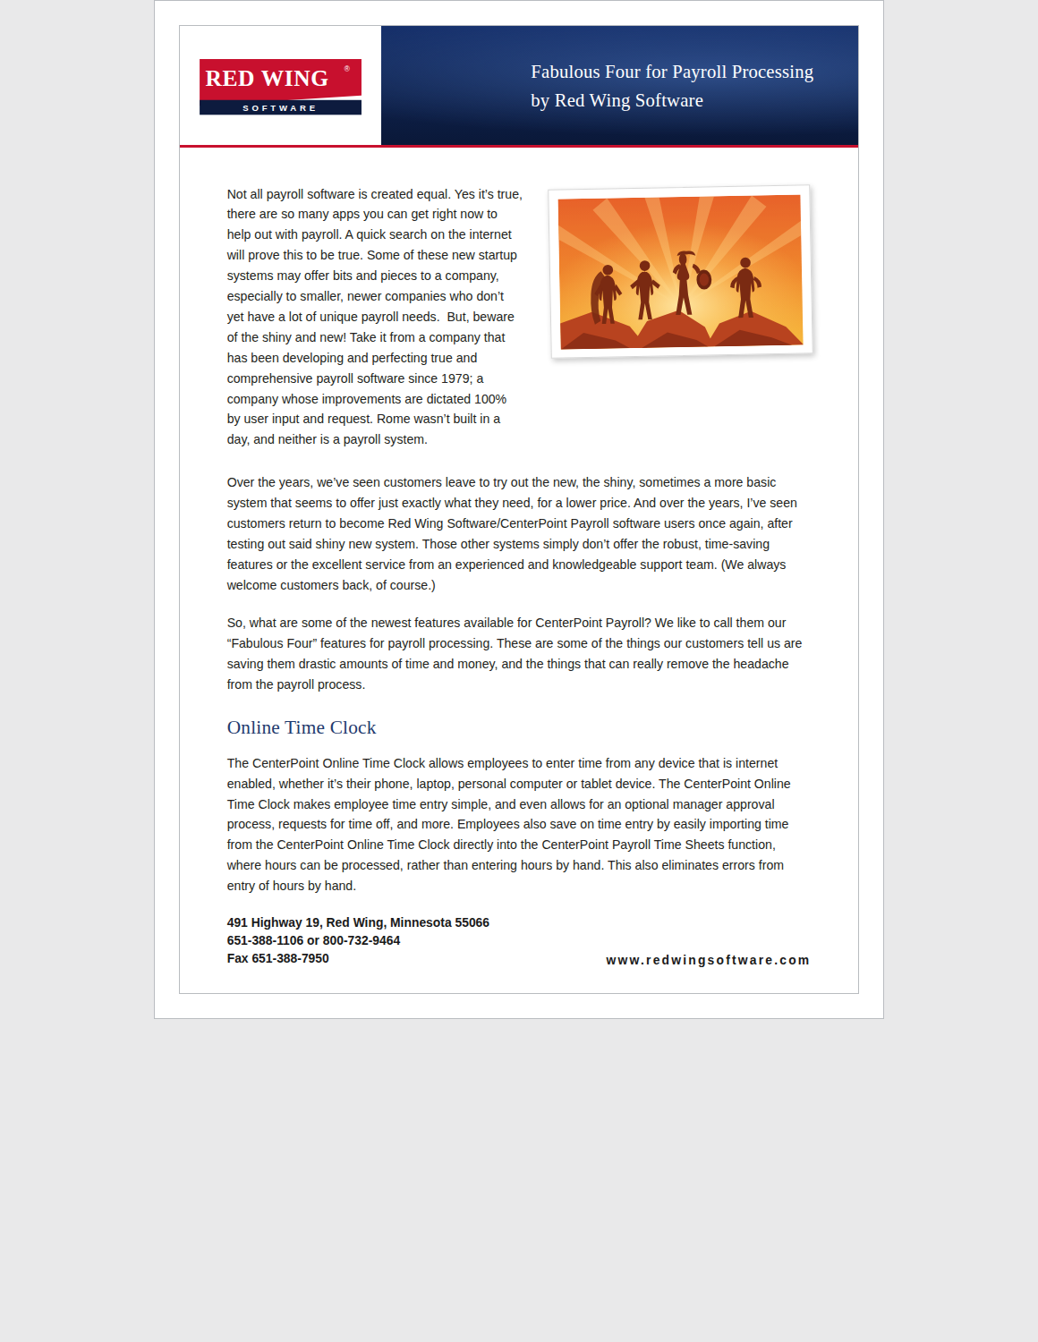RED WING ® SOFTWARE
Fabulous Four for Payroll Processing by Red Wing Software
Not all payroll software is created equal. Yes it’s true, there are so many apps you can get right now to help out with payroll. A quick search on the internet will prove this to be true. Some of these new startup systems may offer bits and pieces to a company, especially to smaller, newer companies who don’t yet have a lot of unique payroll needs. But, beware of the shiny and new! Take it from a company that has been developing and perfecting true and comprehensive payroll software since 1979; a company whose improvements are dictated 100% by user input and request. Rome wasn’t built in a day, and neither is a payroll system.
Over the years, we’ve seen customers leave to try out the new, the shiny, sometimes a more basic system that seems to offer just exactly what they need, for a lower price. And over the years, I’ve seen customers return to become Red Wing Software/CenterPoint Payroll software users once again, after testing out said shiny new system. Those other systems simply don’t offer the robust, time-saving features or the excellent service from an experienced and knowledgeable support team. (We always welcome customers back, of course.)
So, what are some of the newest features available for CenterPoint Payroll? We like to call them our “Fabulous Four” features for payroll processing. These are some of the things our customers tell us are saving them drastic amounts of time and money, and the things that can really remove the headache from the payroll process.
Online Time Clock
The CenterPoint Online Time Clock allows employees to enter time from any device that is internet enabled, whether it’s their phone, laptop, personal computer or tablet device. The CenterPoint Online Time Clock makes employee time entry simple, and even allows for an optional manager approval process, requests for time off, and more. Employees also save on time entry by easily importing time from the CenterPoint Online Time Clock directly into the CenterPoint Payroll Time Sheets function, where hours can be processed, rather than entering hours by hand. This also eliminates errors from entry of hours by hand.
491 Highway 19, Red Wing, Minnesota 55066
651-388-1106 or 800-732-9464
Fax 651-388-7950
www.redwingsoftware.com